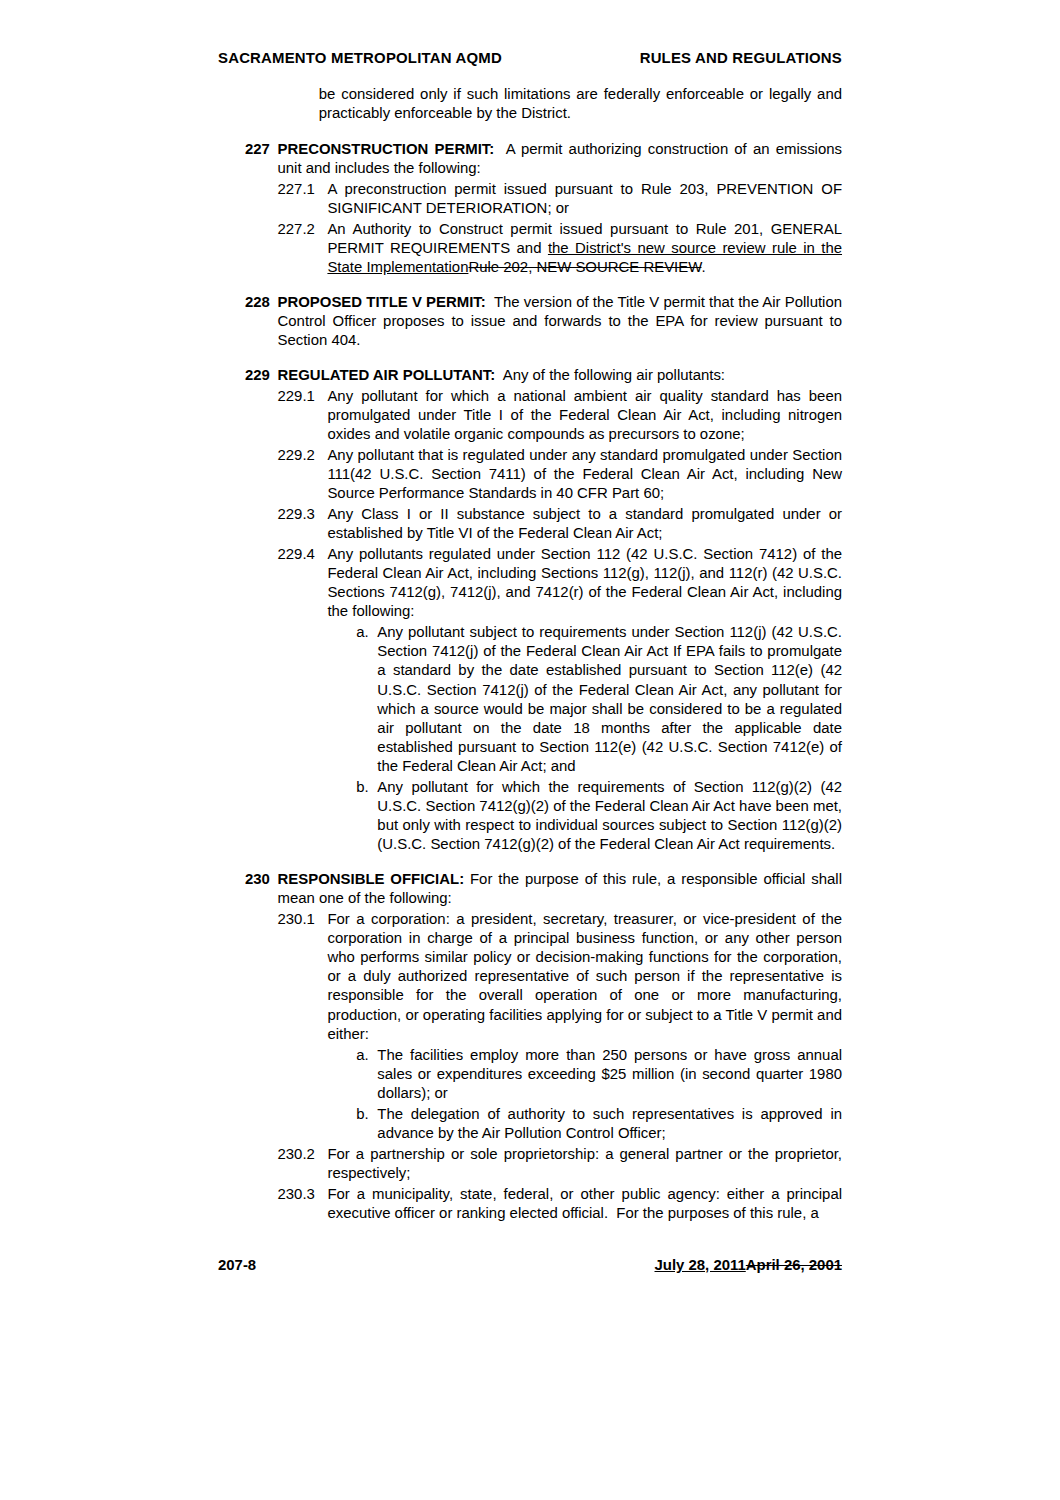SACRAMENTO METROPOLITAN AQMD
RULES AND REGULATIONS
be considered only if such limitations are federally enforceable or legally and practicably enforceable by the District.
227
PRECONSTRUCTION PERMIT: A permit authorizing construction of an emissions unit and includes the following:
227.1
A preconstruction permit issued pursuant to Rule 203, PREVENTION OF SIGNIFICANT DETERIORATION; or
227.2
An Authority to Construct permit issued pursuant to Rule 201, GENERAL PERMIT REQUIREMENTS and the District's new source review rule in the State Implementation Rule 202, NEW SOURCE REVIEW.
228
PROPOSED TITLE V PERMIT: The version of the Title V permit that the Air Pollution Control Officer proposes to issue and forwards to the EPA for review pursuant to Section 404.
229
REGULATED AIR POLLUTANT: Any of the following air pollutants:
229.1
Any pollutant for which a national ambient air quality standard has been promulgated under Title I of the Federal Clean Air Act, including nitrogen oxides and volatile organic compounds as precursors to ozone;
229.2
Any pollutant that is regulated under any standard promulgated under Section 111(42 U.S.C. Section 7411) of the Federal Clean Air Act, including New Source Performance Standards in 40 CFR Part 60;
229.3
Any Class I or II substance subject to a standard promulgated under or established by Title VI of the Federal Clean Air Act;
229.4
Any pollutants regulated under Section 112 (42 U.S.C. Section 7412) of the Federal Clean Air Act, including Sections 112(g), 112(j), and 112(r) (42 U.S.C. Sections 7412(g), 7412(j), and 7412(r) of the Federal Clean Air Act, including the following:
a.
Any pollutant subject to requirements under Section 112(j) (42 U.S.C. Section 7412(j) of the Federal Clean Air Act If EPA fails to promulgate a standard by the date established pursuant to Section 112(e) (42 U.S.C. Section 7412(j) of the Federal Clean Air Act, any pollutant for which a source would be major shall be considered to be a regulated air pollutant on the date 18 months after the applicable date established pursuant to Section 112(e) (42 U.S.C. Section 7412(e) of the Federal Clean Air Act; and
b.
Any pollutant for which the requirements of Section 112(g)(2) (42 U.S.C. Section 7412(g)(2) of the Federal Clean Air Act have been met, but only with respect to individual sources subject to Section 112(g)(2) (U.S.C. Section 7412(g)(2) of the Federal Clean Air Act requirements.
230
RESPONSIBLE OFFICIAL: For the purpose of this rule, a responsible official shall mean one of the following:
230.1
For a corporation: a president, secretary, treasurer, or vice-president of the corporation in charge of a principal business function, or any other person who performs similar policy or decision-making functions for the corporation, or a duly authorized representative of such person if the representative is responsible for the overall operation of one or more manufacturing, production, or operating facilities applying for or subject to a Title V permit and either:
a.
The facilities employ more than 250 persons or have gross annual sales or expenditures exceeding $25 million (in second quarter 1980 dollars); or
b.
The delegation of authority to such representatives is approved in advance by the Air Pollution Control Officer;
230.2
For a partnership or sole proprietorship: a general partner or the proprietor, respectively;
230.3
For a municipality, state, federal, or other public agency: either a principal executive officer or ranking elected official. For the purposes of this rule, a
207-8
July 28, 2011 April 26, 2001